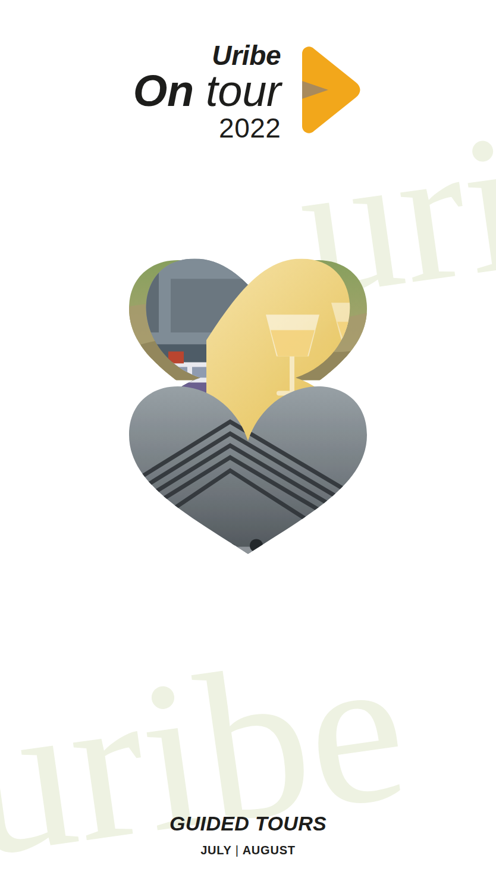uri uribe
Uribe On tour 2022
GUIDED TOURS
JULY|AUGUST